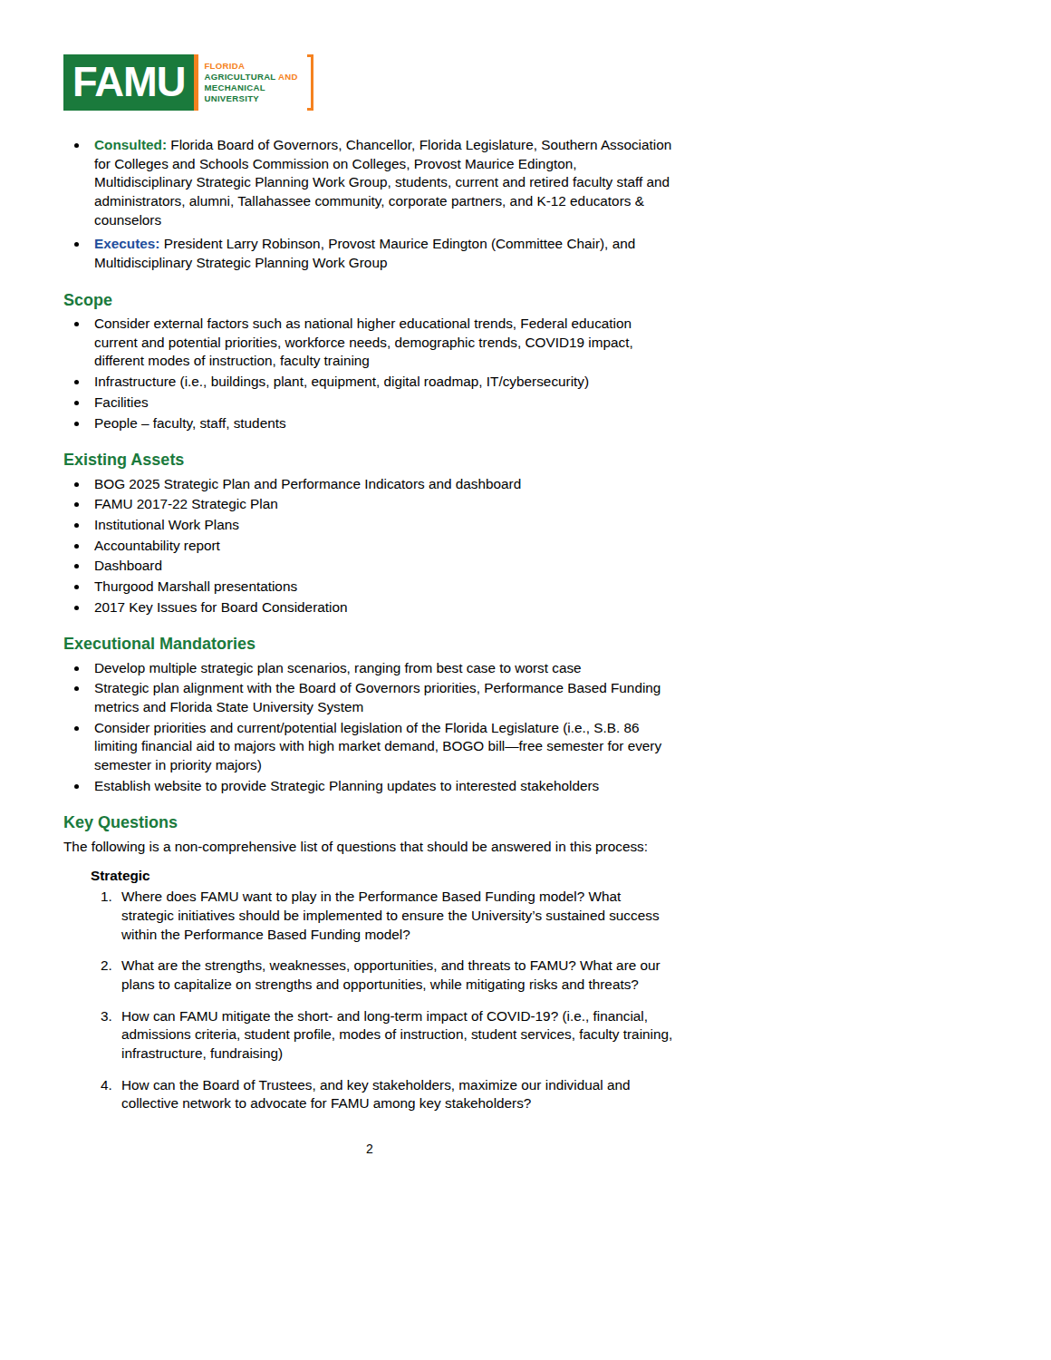FAMU
FLORIDA AGRICULTURAL AND MECHANICAL UNIVERSITY
Consulted: Florida Board of Governors, Chancellor, Florida Legislature, Southern Association for Colleges and Schools Commission on Colleges, Provost Maurice Edington, Multidisciplinary Strategic Planning Work Group, students, current and retired faculty staff and administrators, alumni, Tallahassee community, corporate partners, and K-12 educators & counselors
Executes: President Larry Robinson, Provost Maurice Edington (Committee Chair), and Multidisciplinary Strategic Planning Work Group
Scope
Consider external factors such as national higher educational trends, Federal education current and potential priorities, workforce needs, demographic trends, COVID19 impact, different modes of instruction, faculty training
Infrastructure (i.e., buildings, plant, equipment, digital roadmap, IT/cybersecurity)
Facilities
People – faculty, staff, students
Existing Assets
BOG 2025 Strategic Plan and Performance Indicators and dashboard
FAMU 2017-22 Strategic Plan
Institutional Work Plans
Accountability report
Dashboard
Thurgood Marshall presentations
2017 Key Issues for Board Consideration
Executional Mandatories
Develop multiple strategic plan scenarios, ranging from best case to worst case
Strategic plan alignment with the Board of Governors priorities, Performance Based Funding metrics and Florida State University System
Consider priorities and current/potential legislation of the Florida Legislature (i.e., S.B. 86 limiting financial aid to majors with high market demand, BOGO bill—free semester for every semester in priority majors)
Establish website to provide Strategic Planning updates to interested stakeholders
Key Questions
The following is a non-comprehensive list of questions that should be answered in this process:
Strategic
Where does FAMU want to play in the Performance Based Funding model? What strategic initiatives should be implemented to ensure the University’s sustained success within the Performance Based Funding model?
What are the strengths, weaknesses, opportunities, and threats to FAMU? What are our plans to capitalize on strengths and opportunities, while mitigating risks and threats?
How can FAMU mitigate the short- and long-term impact of COVID-19? (i.e., financial, admissions criteria, student profile, modes of instruction, student services, faculty training, infrastructure, fundraising)
How can the Board of Trustees, and key stakeholders, maximize our individual and collective network to advocate for FAMU among key stakeholders?
2